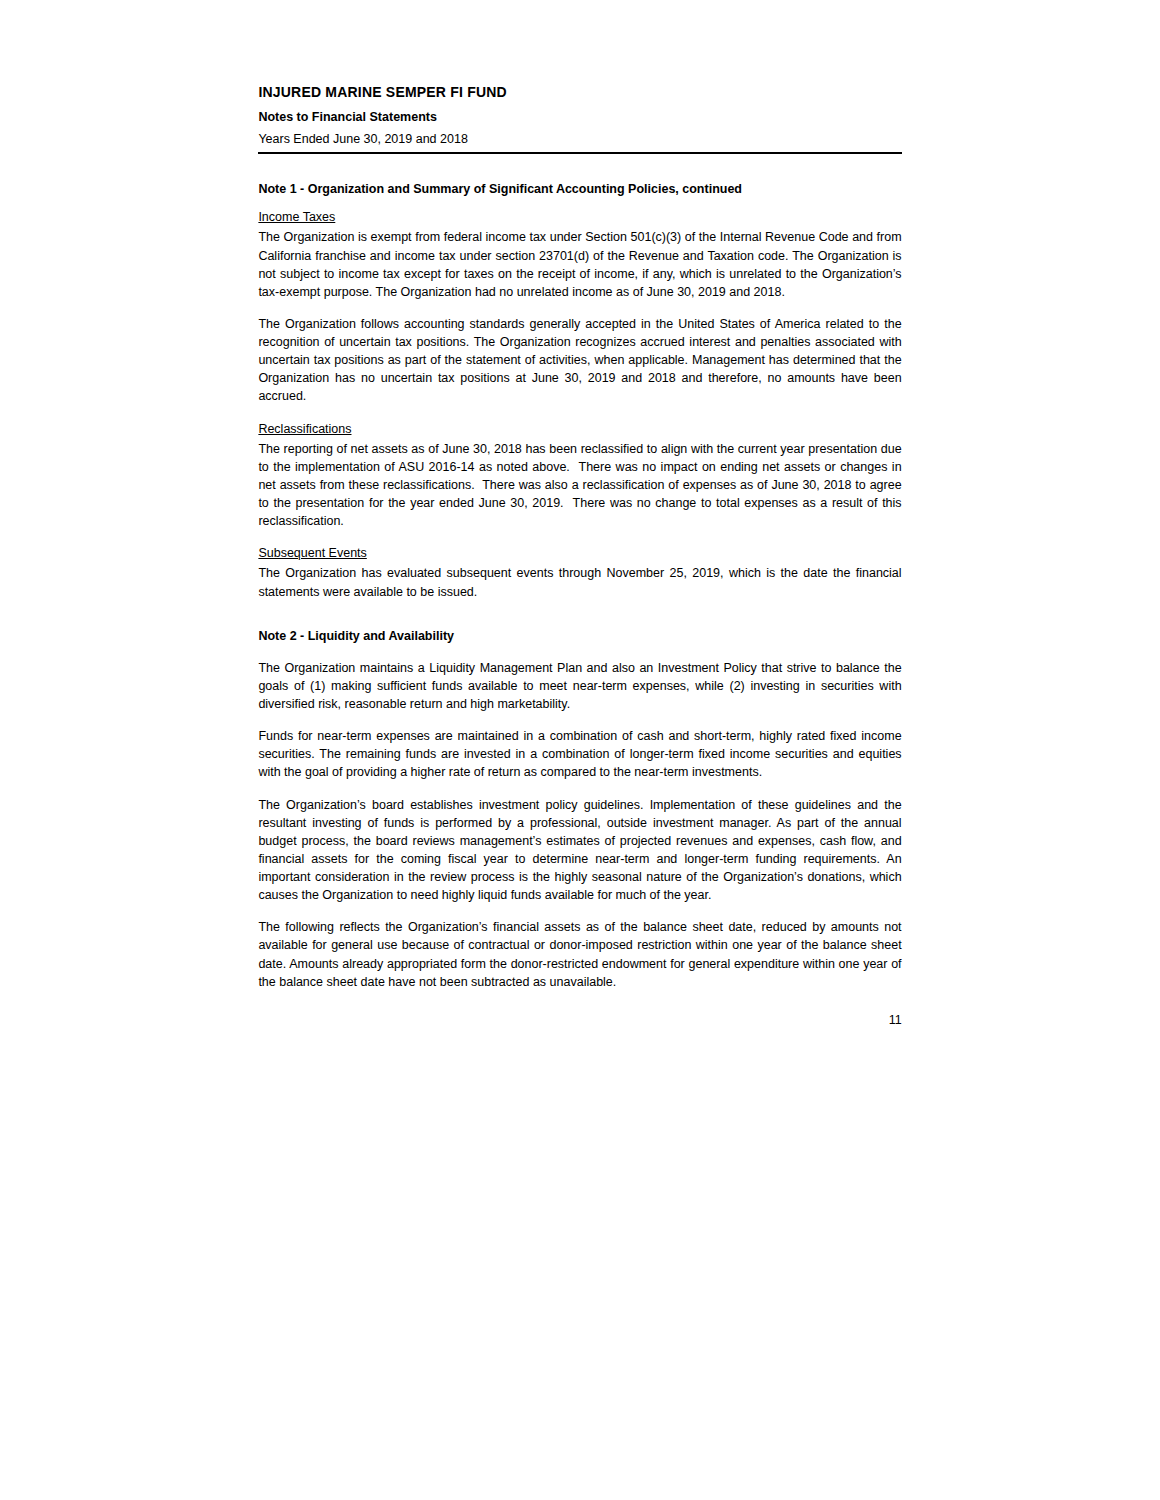INJURED MARINE SEMPER FI FUND
Notes to Financial Statements
Years Ended June 30, 2019 and 2018
Note 1 - Organization and Summary of Significant Accounting Policies, continued
Income Taxes
The Organization is exempt from federal income tax under Section 501(c)(3) of the Internal Revenue Code and from California franchise and income tax under section 23701(d) of the Revenue and Taxation code. The Organization is not subject to income tax except for taxes on the receipt of income, if any, which is unrelated to the Organization’s tax-exempt purpose. The Organization had no unrelated income as of June 30, 2019 and 2018.
The Organization follows accounting standards generally accepted in the United States of America related to the recognition of uncertain tax positions. The Organization recognizes accrued interest and penalties associated with uncertain tax positions as part of the statement of activities, when applicable. Management has determined that the Organization has no uncertain tax positions at June 30, 2019 and 2018 and therefore, no amounts have been accrued.
Reclassifications
The reporting of net assets as of June 30, 2018 has been reclassified to align with the current year presentation due to the implementation of ASU 2016-14 as noted above. There was no impact on ending net assets or changes in net assets from these reclassifications. There was also a reclassification of expenses as of June 30, 2018 to agree to the presentation for the year ended June 30, 2019. There was no change to total expenses as a result of this reclassification.
Subsequent Events
The Organization has evaluated subsequent events through November 25, 2019, which is the date the financial statements were available to be issued.
Note 2 - Liquidity and Availability
The Organization maintains a Liquidity Management Plan and also an Investment Policy that strive to balance the goals of (1) making sufficient funds available to meet near-term expenses, while (2) investing in securities with diversified risk, reasonable return and high marketability.
Funds for near-term expenses are maintained in a combination of cash and short-term, highly rated fixed income securities. The remaining funds are invested in a combination of longer-term fixed income securities and equities with the goal of providing a higher rate of return as compared to the near-term investments.
The Organization’s board establishes investment policy guidelines. Implementation of these guidelines and the resultant investing of funds is performed by a professional, outside investment manager. As part of the annual budget process, the board reviews management’s estimates of projected revenues and expenses, cash flow, and financial assets for the coming fiscal year to determine near-term and longer-term funding requirements. An important consideration in the review process is the highly seasonal nature of the Organization’s donations, which causes the Organization to need highly liquid funds available for much of the year.
The following reflects the Organization’s financial assets as of the balance sheet date, reduced by amounts not available for general use because of contractual or donor-imposed restriction within one year of the balance sheet date. Amounts already appropriated form the donor-restricted endowment for general expenditure within one year of the balance sheet date have not been subtracted as unavailable.
11